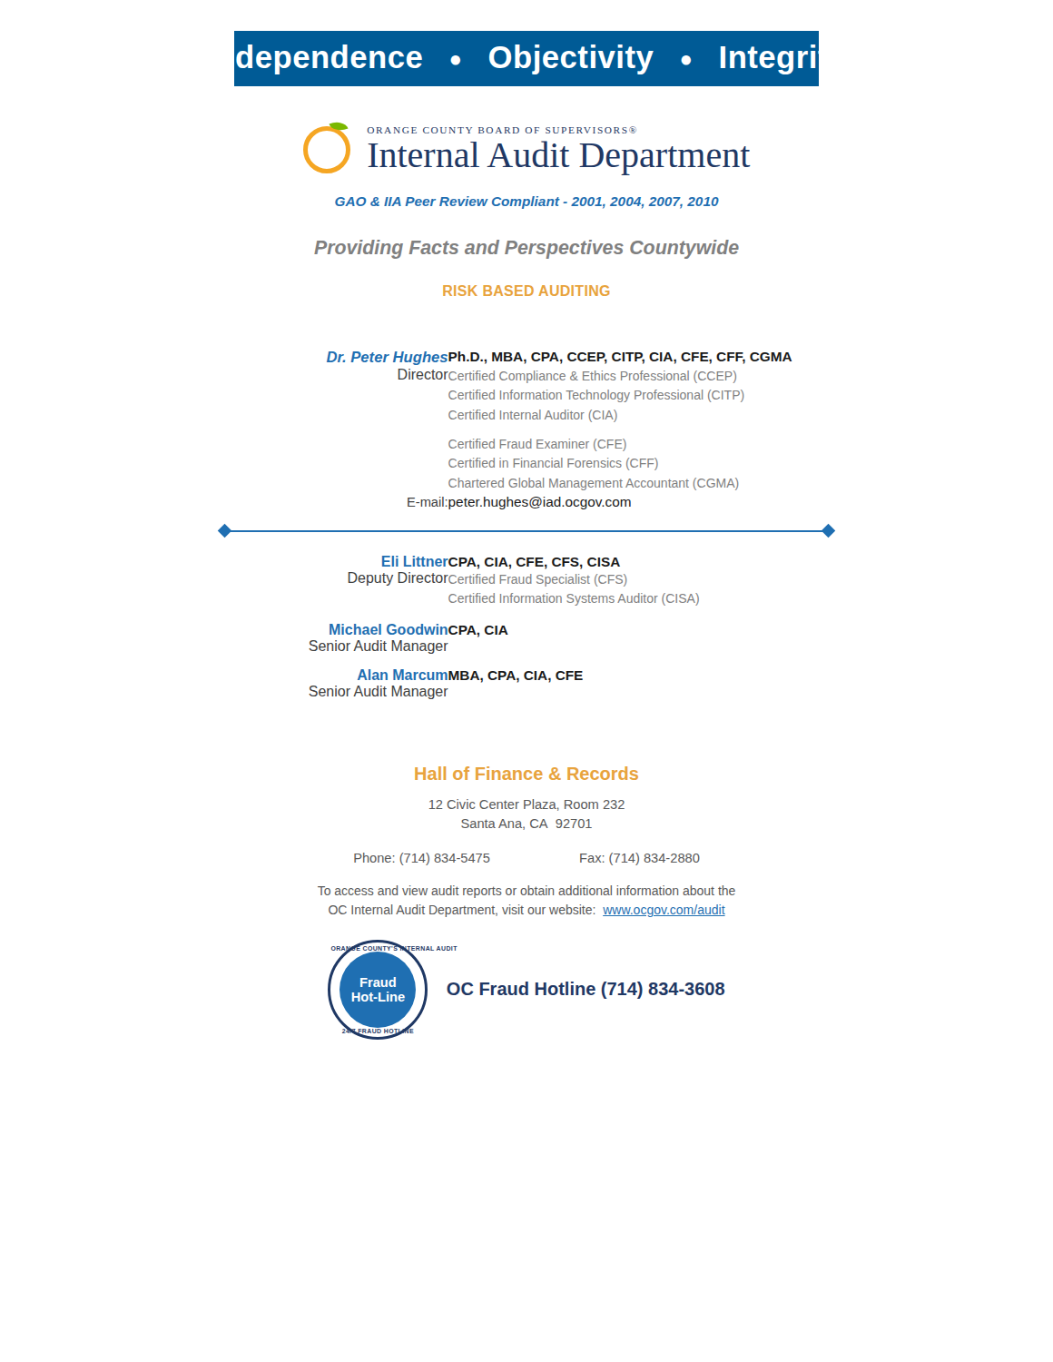Independence ● Objectivity ● Integrity
ORANGE COUNTY BOARD OF SUPERVISORS®
Internal Audit Department
GAO & IIA Peer Review Compliant - 2001, 2004, 2007, 2010
Providing Facts and Perspectives Countywide
RISK BASED AUDITING
| Dr. Peter Hughes | Ph.D., MBA, CPA, CCEP, CITP, CIA, CFE, CFF, CGMA |
| Director | Certified Compliance & Ethics Professional (CCEP) |
| | Certified Information Technology Professional (CITP) |
| | Certified Internal Auditor (CIA) |
| | Certified Fraud Examiner (CFE) |
| | Certified in Financial Forensics (CFF) |
| | Chartered Global Management Accountant (CGMA) |
| E-mail: | peter.hughes@iad.ocgov.com |
| Eli Littner | CPA, CIA, CFE, CFS, CISA |
| Deputy Director | Certified Fraud Specialist (CFS) |
| | Certified Information Systems Auditor (CISA) |
| Michael Goodwin | CPA, CIA |
| Senior Audit Manager | |
| Alan Marcum | MBA, CPA, CIA, CFE |
| Senior Audit Manager | |
Hall of Finance & Records
12 Civic Center Plaza, Room 232
Santa Ana, CA 92701
Phone: (714) 834-5475 Fax: (714) 834-2880
To access and view audit reports or obtain additional information about the
OC Internal Audit Department, visit our website: www.ocgov.com/audit
ORANGE COUNTY'S INTERNAL AUDIT Fraud
Hot-Line 24/7 FRAUD HOTLINE OC Fraud Hotline (714) 834-3608